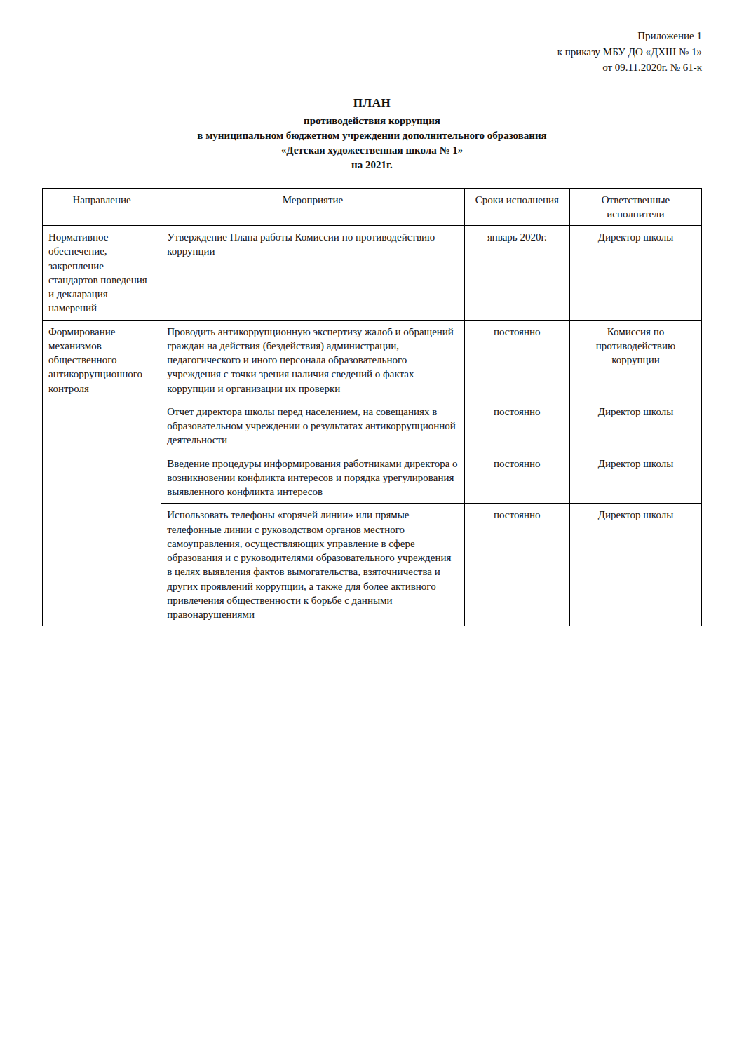Приложение 1
к приказу МБУ ДО «ДХШ № 1»
от 09.11.2020г. № 61-к
ПЛАН
противодействия коррупция
в муниципальном бюджетном учреждении дополнительного образования
«Детская художественная школа № 1»
на 2021г.
| Направление | Мероприятие | Сроки исполнения | Ответственные исполнители |
| --- | --- | --- | --- |
| Нормативное обеспечение, закрепление стандартов поведения и декларация намерений | Утверждение Плана работы Комиссии по противодействию коррупции | январь 2020г. | Директор школы |
| Формирование механизмов общественного антикоррупционного контроля | Проводить антикоррупционную экспертизу жалоб и обращений граждан на действия (бездействия) администрации, педагогического и иного персонала образовательного учреждения с точки зрения наличия сведений о фактах коррупции и организации их проверки | постоянно | Комиссия по противодействию коррупции |
| Отчет директора школы перед населением, на совещаниях в образовательном учреждении о результатах антикоррупционной деятельности | постоянно | Директор школы |
| Введение процедуры информирования работниками директора о возникновении конфликта интересов и порядка урегулирования выявленного конфликта интересов | постоянно | Директор школы |
| Использовать телефоны «горячей линии» или прямые телефонные линии с руководством органов местного самоуправления, осуществляющих управление в сфере образования и с руководителями образовательного учреждения в целях выявления фактов вымогательства, взяточничества и других проявлений коррупции, а также для более активного привлечения общественности к борьбе с данными правонарушениями | постоянно | Директор школы |